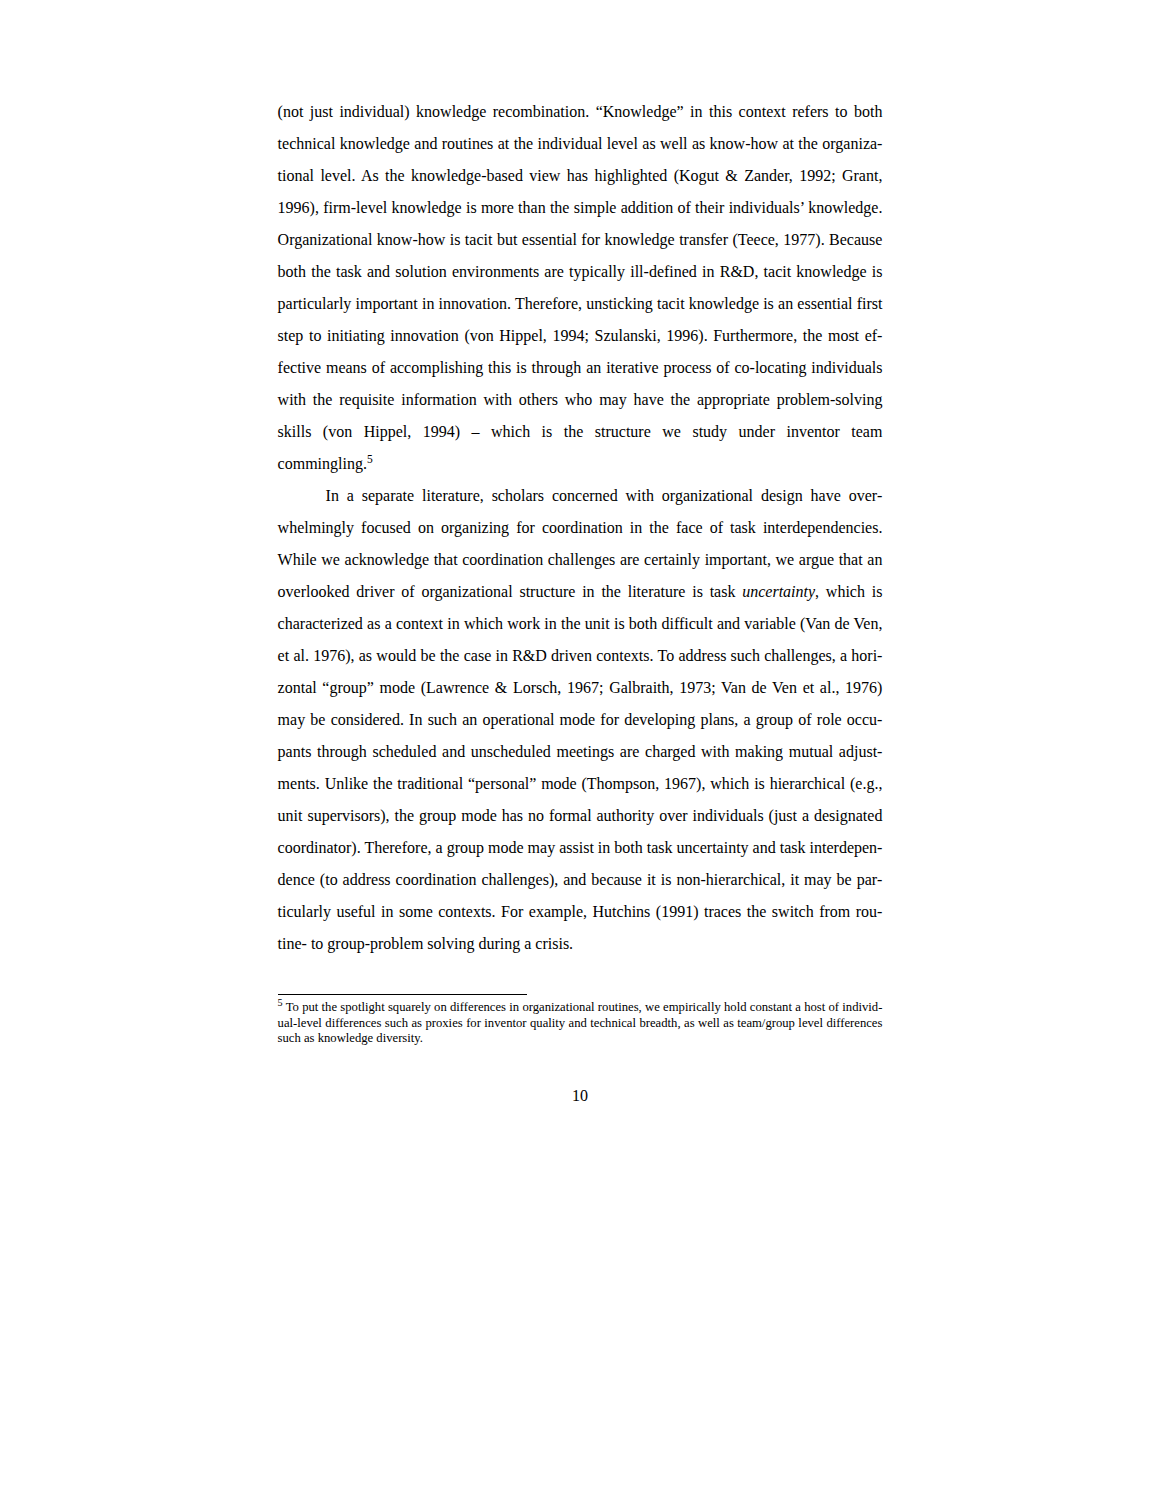(not just individual) knowledge recombination. “Knowledge” in this context refers to both technical knowledge and routines at the individual level as well as know-how at the organizational level. As the knowledge-based view has highlighted (Kogut & Zander, 1992; Grant, 1996), firm-level knowledge is more than the simple addition of their individuals’ knowledge. Organizational know-how is tacit but essential for knowledge transfer (Teece, 1977). Because both the task and solution environments are typically ill-defined in R&D, tacit knowledge is particularly important in innovation. Therefore, unsticking tacit knowledge is an essential first step to initiating innovation (von Hippel, 1994; Szulanski, 1996). Furthermore, the most effective means of accomplishing this is through an iterative process of co-locating individuals with the requisite information with others who may have the appropriate problem-solving skills (von Hippel, 1994) – which is the structure we study under inventor team commingling.5
In a separate literature, scholars concerned with organizational design have overwhelmingly focused on organizing for coordination in the face of task interdependencies. While we acknowledge that coordination challenges are certainly important, we argue that an overlooked driver of organizational structure in the literature is task uncertainty, which is characterized as a context in which work in the unit is both difficult and variable (Van de Ven, et al. 1976), as would be the case in R&D driven contexts. To address such challenges, a horizontal “group” mode (Lawrence & Lorsch, 1967; Galbraith, 1973; Van de Ven et al., 1976) may be considered. In such an operational mode for developing plans, a group of role occupants through scheduled and unscheduled meetings are charged with making mutual adjustments. Unlike the traditional “personal” mode (Thompson, 1967), which is hierarchical (e.g., unit supervisors), the group mode has no formal authority over individuals (just a designated coordinator). Therefore, a group mode may assist in both task uncertainty and task interdependence (to address coordination challenges), and because it is non-hierarchical, it may be particularly useful in some contexts. For example, Hutchins (1991) traces the switch from routine- to group-problem solving during a crisis.
5 To put the spotlight squarely on differences in organizational routines, we empirically hold constant a host of individual-level differences such as proxies for inventor quality and technical breadth, as well as team/group level differences such as knowledge diversity.
10